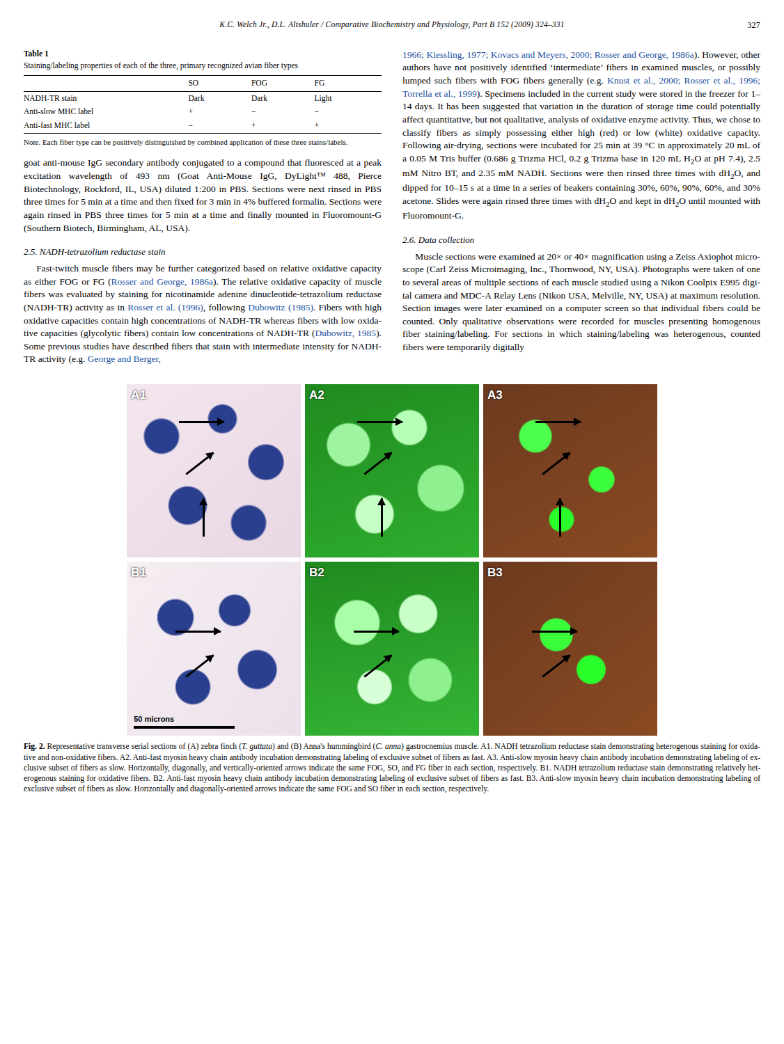K.C. Welch Jr., D.L. Altshuler / Comparative Biochemistry and Physiology, Part B 152 (2009) 324–331 327
Table 1
Staining/labeling properties of each of the three, primary recognized avian fiber types
| | SO | FOG | FG |
| --- | --- | --- | --- |
| NADH-TR stain | Dark | Dark | Light |
| Anti-slow MHC label | + | − | − |
| Anti-fast MHC label | − | + | + |
Note. Each fiber type can be positively distinguished by combined application of these three stains/labels.
goat anti-mouse IgG secondary antibody conjugated to a compound that fluoresced at a peak excitation wavelength of 493 nm (Goat Anti-Mouse IgG, DyLight™ 488, Pierce Biotechnology, Rockford, IL, USA) diluted 1:200 in PBS. Sections were next rinsed in PBS three times for 5 min at a time and then fixed for 3 min in 4% buffered formalin. Sections were again rinsed in PBS three times for 5 min at a time and finally mounted in Fluoromount-G (Southern Biotech, Birmingham, AL, USA).
2.5. NADH-tetrazolium reductase stain
Fast-twitch muscle fibers may be further categorized based on relative oxidative capacity as either FOG or FG (Rosser and George, 1986a). The relative oxidative capacity of muscle fibers was evaluated by staining for nicotinamide adenine dinucleotide-tetrazolium reductase (NADH-TR) activity as in Rosser et al. (1996), following Dubowitz (1985). Fibers with high oxidative capacities contain high concentrations of NADH-TR whereas fibers with low oxidative capacities (glycolytic fibers) contain low concentrations of NADH-TR (Dubowitz, 1985). Some previous studies have described fibers that stain with intermediate intensity for NADH-TR activity (e.g. George and Berger,
1966; Kiessling, 1977; Kovacs and Meyers, 2000; Rosser and George, 1986a). However, other authors have not positively identified ‘intermediate’ fibers in examined muscles, or possibly lumped such fibers with FOG fibers generally (e.g. Knust et al., 2000; Rosser et al., 1996; Torrella et al., 1999). Specimens included in the current study were stored in the freezer for 1–14 days. It has been suggested that variation in the duration of storage time could potentially affect quantitative, but not qualitative, analysis of oxidative enzyme activity. Thus, we chose to classify fibers as simply possessing either high (red) or low (white) oxidative capacity. Following air-drying, sections were incubated for 25 min at 39 °C in approximately 20 mL of a 0.05 M Tris buffer (0.686 g Trizma HCl, 0.2 g Trizma base in 120 mL H2O at pH 7.4), 2.5 mM Nitro BT, and 2.35 mM NADH. Sections were then rinsed three times with dH2O, and dipped for 10–15 s at a time in a series of beakers containing 30%, 60%, 90%, 60%, and 30% acetone. Slides were again rinsed three times with dH2O and kept in dH2O until mounted with Fluoromount-G.
2.6. Data collection
Muscle sections were examined at 20× or 40× magnification using a Zeiss Axiophot microscope (Carl Zeiss Microimaging, Inc., Thornwood, NY, USA). Photographs were taken of one to several areas of multiple sections of each muscle studied using a Nikon Coolpix E995 digital camera and MDC-A Relay Lens (Nikon USA, Melville, NY, USA) at maximum resolution. Section images were later examined on a computer screen so that individual fibers could be counted. Only qualitative observations were recorded for muscles presenting homogenous fiber staining/labeling. For sections in which staining/labeling was heterogenous, counted fibers were temporarily digitally
A1
A2
A3
B1
50 microns
B2
B3
Fig. 2. Representative transverse serial sections of (A) zebra finch (T. guttata) and (B) Anna's hummingbird (C. anna) gastrocnemius muscle. A1. NADH tetrazolium reductase stain demonstrating heterogenous staining for oxidative and non-oxidative fibers. A2. Anti-fast myosin heavy chain antibody incubation demonstrating labeling of exclusive subset of fibers as fast. A3. Anti-slow myosin heavy chain antibody incubation demonstrating labeling of exclusive subset of fibers as slow. Horizontally, diagonally, and vertically-oriented arrows indicate the same FOG, SO, and FG fiber in each section, respectively. B1. NADH tetrazolium reductase stain demonstrating relatively heterogenous staining for oxidative fibers. B2. Anti-fast myosin heavy chain antibody incubation demonstrating labeling of exclusive subset of fibers as fast. B3. Anti-slow myosin heavy chain incubation demonstrating labeling of exclusive subset of fibers as slow. Horizontally and diagonally-oriented arrows indicate the same FOG and SO fiber in each section, respectively.